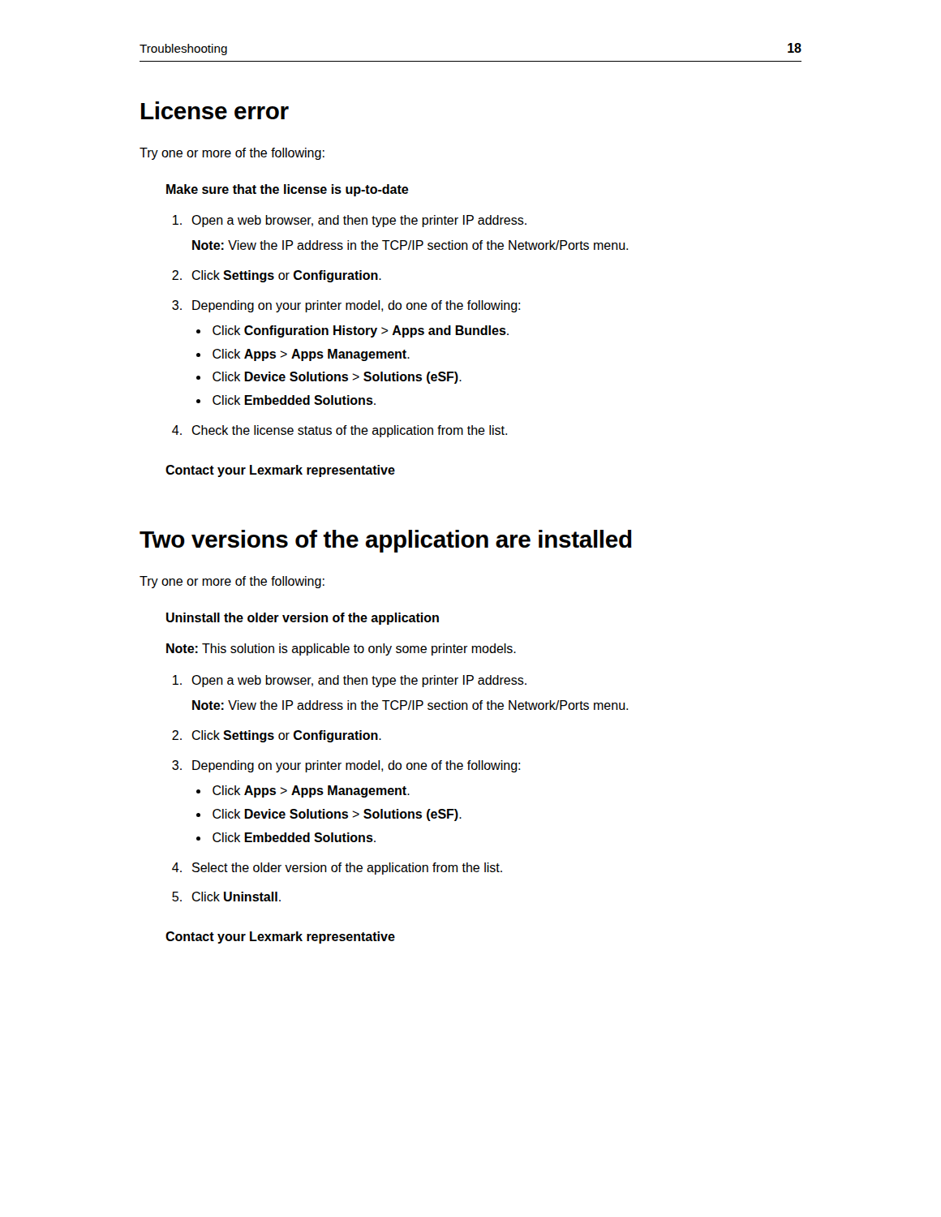Troubleshooting 18
License error
Try one or more of the following:
Make sure that the license is up-to-date
Open a web browser, and then type the printer IP address.
Note: View the IP address in the TCP/IP section of the Network/Ports menu.
Click Settings or Configuration.
Depending on your printer model, do one of the following:
Click Configuration History > Apps and Bundles.
Click Apps > Apps Management.
Click Device Solutions > Solutions (eSF).
Click Embedded Solutions.
Check the license status of the application from the list.
Contact your Lexmark representative
Two versions of the application are installed
Try one or more of the following:
Uninstall the older version of the application
Note: This solution is applicable to only some printer models.
Open a web browser, and then type the printer IP address.
Note: View the IP address in the TCP/IP section of the Network/Ports menu.
Click Settings or Configuration.
Depending on your printer model, do one of the following:
Click Apps > Apps Management.
Click Device Solutions > Solutions (eSF).
Click Embedded Solutions.
Select the older version of the application from the list.
Click Uninstall.
Contact your Lexmark representative